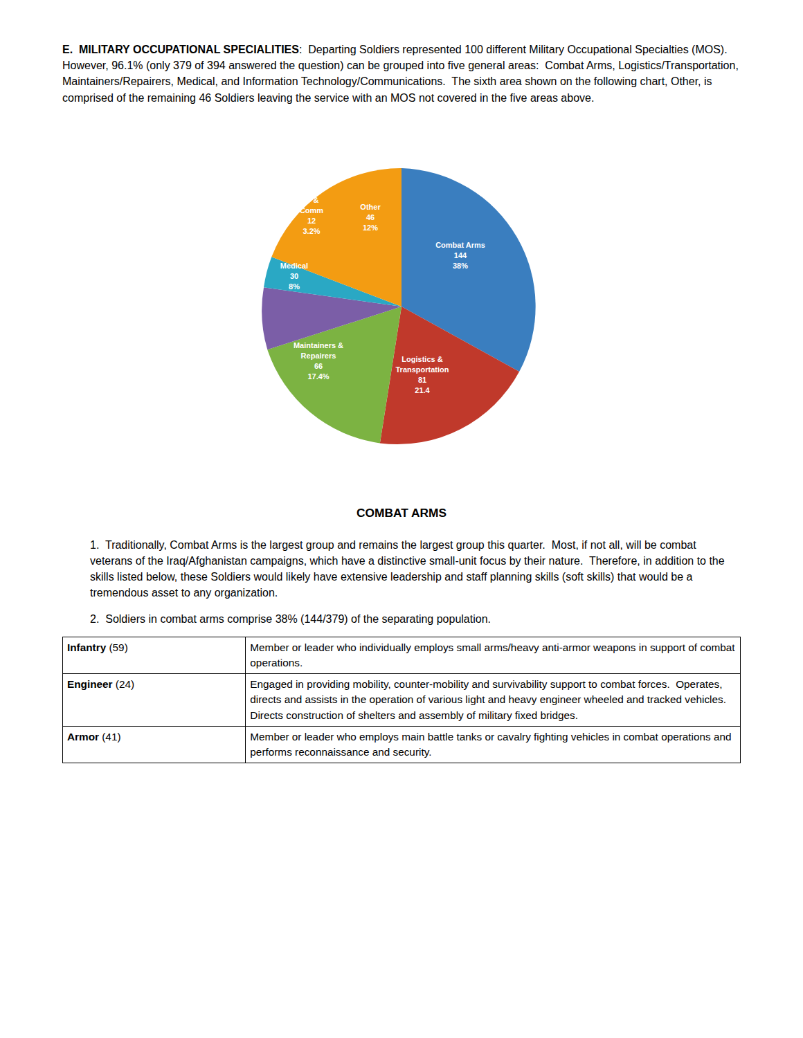E. MILITARY OCCUPATIONAL SPECIALITIES: Departing Soldiers represented 100 different Military Occupational Specialties (MOS). However, 96.1% (only 379 of 394 answered the question) can be grouped into five general areas: Combat Arms, Logistics/Transportation, Maintainers/Repairers, Medical, and Information Technology/Communications. The sixth area shown on the following chart, Other, is comprised of the remaining 46 Soldiers leaving the service with an MOS not covered in the five areas above.
Combat Arms 144 38% Logistics & Transportation 81 21.4 Maintainers & Repairers 66 17.4% Medical 30 8% IT & Comm 12 3.2% Other 46 12%
COMBAT ARMS
1. Traditionally, Combat Arms is the largest group and remains the largest group this quarter. Most, if not all, will be combat veterans of the Iraq/Afghanistan campaigns, which have a distinctive small-unit focus by their nature. Therefore, in addition to the skills listed below, these Soldiers would likely have extensive leadership and staff planning skills (soft skills) that would be a tremendous asset to any organization.
2. Soldiers in combat arms comprise 38% (144/379) of the separating population.
| Infantry (59) | Member or leader who individually employs small arms/heavy anti-armor weapons in support of combat operations. |
| Engineer (24) | Engaged in providing mobility, counter-mobility and survivability support to combat forces. Operates, directs and assists in the operation of various light and heavy engineer wheeled and tracked vehicles. Directs construction of shelters and assembly of military fixed bridges. |
| Armor (41) | Member or leader who employs main battle tanks or cavalry fighting vehicles in combat operations and performs reconnaissance and security. |